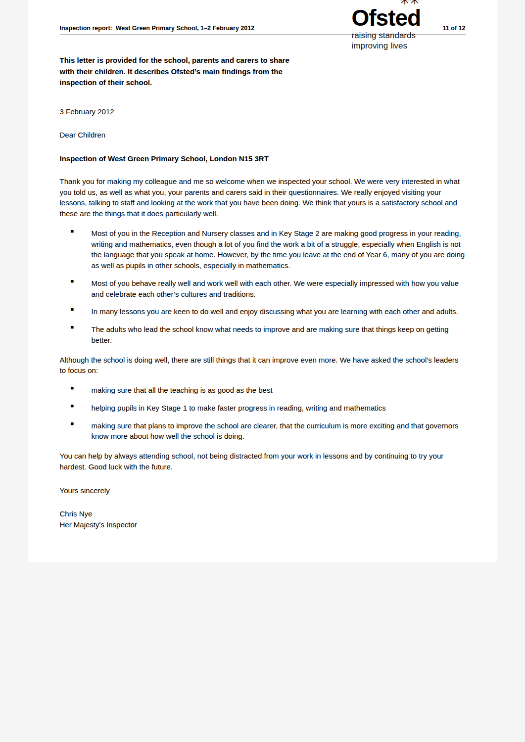Inspection report: West Green Primary School, 1–2 February 2012 11 of 12
✳✳✳
✳✳
Ofsted
raising standards
improving lives
This letter is provided for the school, parents and carers to share with their children. It describes Ofsted’s main findings from the inspection of their school.
3 February 2012
Dear Children
Inspection of West Green Primary School, London N15 3RT
Thank you for making my colleague and me so welcome when we inspected your school. We were very interested in what you told us, as well as what you, your parents and carers said in their questionnaires. We really enjoyed visiting your lessons, talking to staff and looking at the work that you have been doing. We think that yours is a satisfactory school and these are the things that it does particularly well.
Most of you in the Reception and Nursery classes and in Key Stage 2 are making good progress in your reading, writing and mathematics, even though a lot of you find the work a bit of a struggle, especially when English is not the language that you speak at home. However, by the time you leave at the end of Year 6, many of you are doing as well as pupils in other schools, especially in mathematics.
Most of you behave really well and work well with each other. We were especially impressed with how you value and celebrate each other’s cultures and traditions.
In many lessons you are keen to do well and enjoy discussing what you are learning with each other and adults.
The adults who lead the school know what needs to improve and are making sure that things keep on getting better.
Although the school is doing well, there are still things that it can improve even more. We have asked the school’s leaders to focus on:
making sure that all the teaching is as good as the best
helping pupils in Key Stage 1 to make faster progress in reading, writing and mathematics
making sure that plans to improve the school are clearer, that the curriculum is more exciting and that governors know more about how well the school is doing.
You can help by always attending school, not being distracted from your work in lessons and by continuing to try your hardest. Good luck with the future.
Yours sincerely
Chris Nye
Her Majesty's Inspector